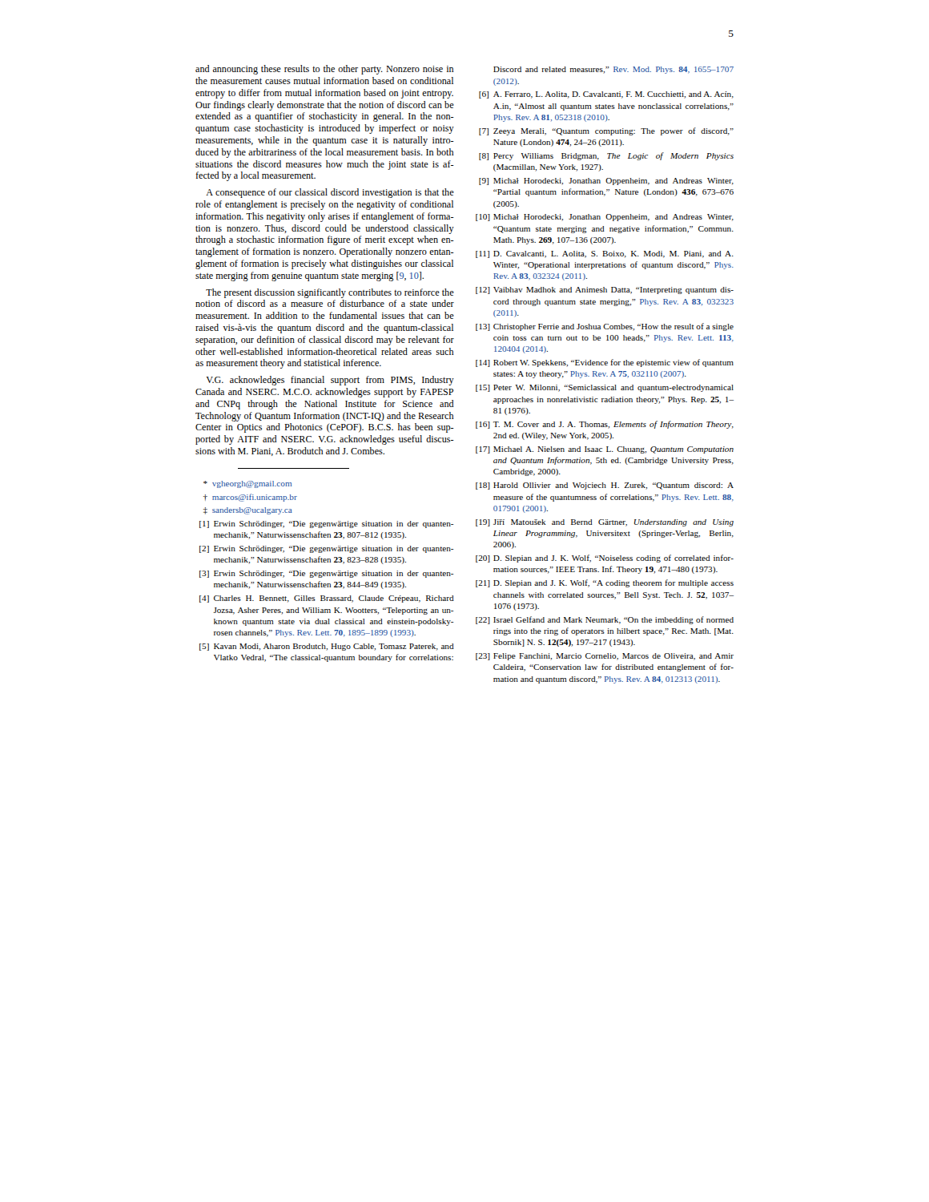5
and announcing these results to the other party. Nonzero noise in the measurement causes mutual information based on conditional entropy to differ from mutual information based on joint entropy. Our findings clearly demonstrate that the notion of discord can be extended as a quantifier of stochasticity in general. In the nonquantum case stochasticity is introduced by imperfect or noisy measurements, while in the quantum case it is naturally introduced by the arbitrariness of the local measurement basis. In both situations the discord measures how much the joint state is affected by a local measurement.
A consequence of our classical discord investigation is that the role of entanglement is precisely on the negativity of conditional information. This negativity only arises if entanglement of formation is nonzero. Thus, discord could be understood classically through a stochastic information figure of merit except when entanglement of formation is nonzero. Operationally nonzero entanglement of formation is precisely what distinguishes our classical state merging from genuine quantum state merging [9, 10].
The present discussion significantly contributes to reinforce the notion of discord as a measure of disturbance of a state under measurement. In addition to the fundamental issues that can be raised vis-à-vis the quantum discord and the quantum-classical separation, our definition of classical discord may be relevant for other well-established information-theoretical related areas such as measurement theory and statistical inference.
V.G. acknowledges financial support from PIMS, Industry Canada and NSERC. M.C.O. acknowledges support by FAPESP and CNPq through the National Institute for Science and Technology of Quantum Information (INCT-IQ) and the Research Center in Optics and Photonics (CePOF). B.C.S. has been supported by AITF and NSERC. V.G. acknowledges useful discussions with M. Piani, A. Brodutch and J. Combes.
*vgheorgh@gmail.com
†marcos@ifi.unicamp.br
‡sandersb@ucalgary.ca
[1] Erwin Schrödinger, “Die gegenwärtige situation in der quantenmechanik,” Naturwissenschaften 23, 807–812 (1935).
[2] Erwin Schrödinger, “Die gegenwärtige situation in der quantenmechanik,” Naturwissenschaften 23, 823–828 (1935).
[3] Erwin Schrödinger, “Die gegenwärtige situation in der quantenmechanik,” Naturwissenschaften 23, 844–849 (1935).
[4] Charles H. Bennett, Gilles Brassard, Claude Crépeau, Richard Jozsa, Asher Peres, and William K. Wootters, “Teleporting an unknown quantum state via dual classical and einstein-podolsky-rosen channels,” Phys. Rev. Lett. 70, 1895–1899 (1993).
[5] Kavan Modi, Aharon Brodutch, Hugo Cable, Tomasz Paterek, and Vlatko Vedral, “The classical-quantum boundary for correlations: Discord and related measures,” Rev. Mod. Phys. 84, 1655–1707 (2012).
[6] A. Ferraro, L. Aolita, D. Cavalcanti, F. M. Cucchietti, and A. Acín, A.in, “Almost all quantum states have nonclassical correlations,” Phys. Rev. A 81, 052318 (2010).
[7] Zeeya Merali, “Quantum computing: The power of discord,” Nature (London) 474, 24–26 (2011).
[8] Percy Williams Bridgman, The Logic of Modern Physics (Macmillan, New York, 1927).
[9] Michał Horodecki, Jonathan Oppenheim, and Andreas Winter, “Partial quantum information,” Nature (London) 436, 673–676 (2005).
[10] Michał Horodecki, Jonathan Oppenheim, and Andreas Winter, “Quantum state merging and negative information,” Commun. Math. Phys. 269, 107–136 (2007).
[11] D. Cavalcanti, L. Aolita, S. Boixo, K. Modi, M. Piani, and A. Winter, “Operational interpretations of quantum discord,” Phys. Rev. A 83, 032324 (2011).
[12] Vaibhav Madhok and Animesh Datta, “Interpreting quantum discord through quantum state merging,” Phys. Rev. A 83, 032323 (2011).
[13] Christopher Ferrie and Joshua Combes, “How the result of a single coin toss can turn out to be 100 heads,” Phys. Rev. Lett. 113, 120404 (2014).
[14] Robert W. Spekkens, “Evidence for the epistemic view of quantum states: A toy theory,” Phys. Rev. A 75, 032110 (2007).
[15] Peter W. Milonni, “Semiclassical and quantum-electrodynamical approaches in nonrelativistic radiation theory,” Phys. Rep. 25, 1–81 (1976).
[16] T. M. Cover and J. A. Thomas, Elements of Information Theory, 2nd ed. (Wiley, New York, 2005).
[17] Michael A. Nielsen and Isaac L. Chuang, Quantum Computation and Quantum Information, 5th ed. (Cambridge University Press, Cambridge, 2000).
[18] Harold Ollivier and Wojciech H. Zurek, “Quantum discord: A measure of the quantumness of correlations,” Phys. Rev. Lett. 88, 017901 (2001).
[19] Jiří Matoušek and Bernd Gärtner, Understanding and Using Linear Programming, Universitext (Springer-Verlag, Berlin, 2006).
[20] D. Slepian and J. K. Wolf, “Noiseless coding of correlated information sources,” IEEE Trans. Inf. Theory 19, 471–480 (1973).
[21] D. Slepian and J. K. Wolf, “A coding theorem for multiple access channels with correlated sources,” Bell Syst. Tech. J. 52, 1037–1076 (1973).
[22] Israel Gelfand and Mark Neumark, “On the imbedding of normed rings into the ring of operators in hilbert space,” Rec. Math. [Mat. Sbornik] N. S. 12(54), 197–217 (1943).
[23] Felipe Fanchini, Marcio Cornelio, Marcos de Oliveira, and Amir Caldeira, “Conservation law for distributed entanglement of formation and quantum discord,” Phys. Rev. A 84, 012313 (2011).